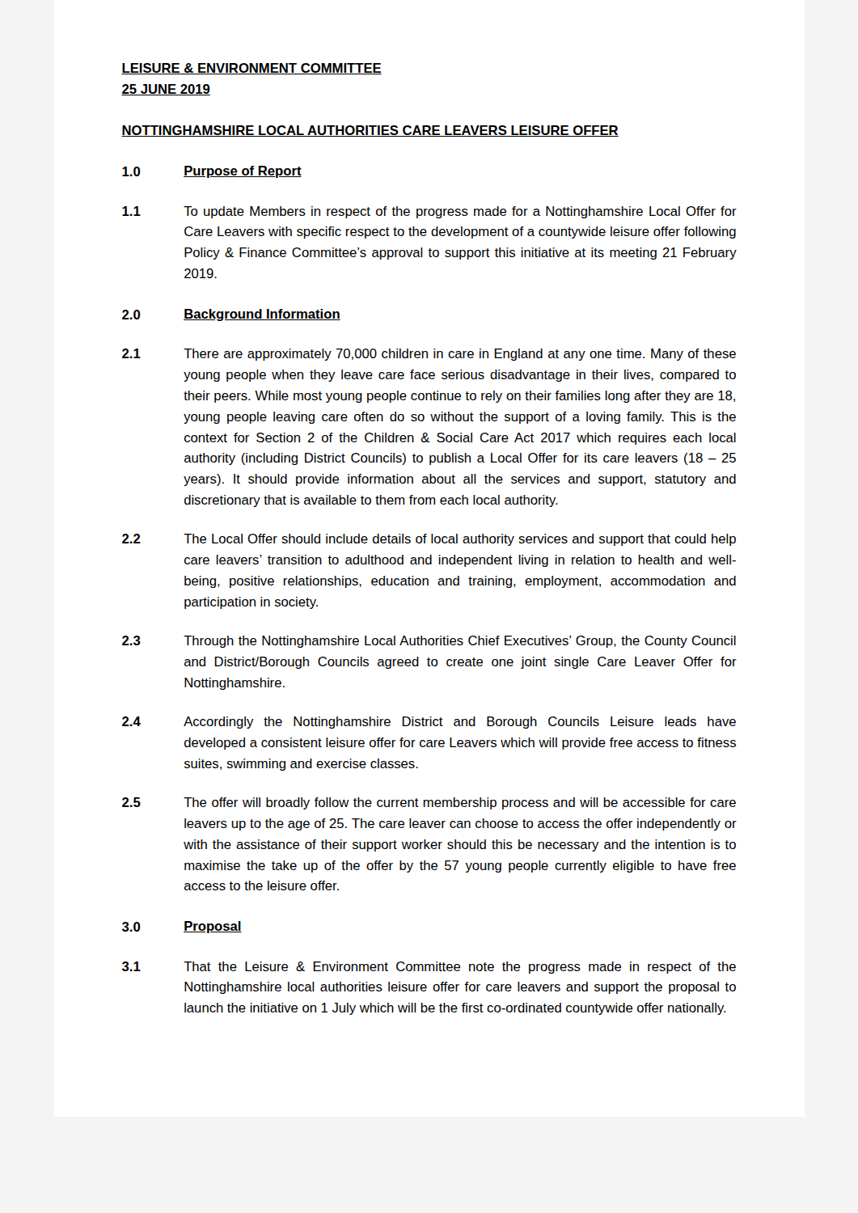LEISURE & ENVIRONMENT COMMITTEE
25 JUNE 2019
NOTTINGHAMSHIRE LOCAL AUTHORITIES CARE LEAVERS LEISURE OFFER
1.0
Purpose of Report
1.1
To update Members in respect of the progress made for a Nottinghamshire Local Offer for Care Leavers with specific respect to the development of a countywide leisure offer following Policy & Finance Committee’s approval to support this initiative at its meeting 21 February 2019.
2.0
Background Information
2.1
There are approximately 70,000 children in care in England at any one time. Many of these young people when they leave care face serious disadvantage in their lives, compared to their peers. While most young people continue to rely on their families long after they are 18, young people leaving care often do so without the support of a loving family. This is the context for Section 2 of the Children & Social Care Act 2017 which requires each local authority (including District Councils) to publish a Local Offer for its care leavers (18 – 25 years). It should provide information about all the services and support, statutory and discretionary that is available to them from each local authority.
2.2
The Local Offer should include details of local authority services and support that could help care leavers’ transition to adulthood and independent living in relation to health and well-being, positive relationships, education and training, employment, accommodation and participation in society.
2.3
Through the Nottinghamshire Local Authorities Chief Executives’ Group, the County Council and District/Borough Councils agreed to create one joint single Care Leaver Offer for Nottinghamshire.
2.4
Accordingly the Nottinghamshire District and Borough Councils Leisure leads have developed a consistent leisure offer for care Leavers which will provide free access to fitness suites, swimming and exercise classes.
2.5
The offer will broadly follow the current membership process and will be accessible for care leavers up to the age of 25. The care leaver can choose to access the offer independently or with the assistance of their support worker should this be necessary and the intention is to maximise the take up of the offer by the 57 young people currently eligible to have free access to the leisure offer.
3.0
Proposal
3.1
That the Leisure & Environment Committee note the progress made in respect of the Nottinghamshire local authorities leisure offer for care leavers and support the proposal to launch the initiative on 1 July which will be the first co-ordinated countywide offer nationally.